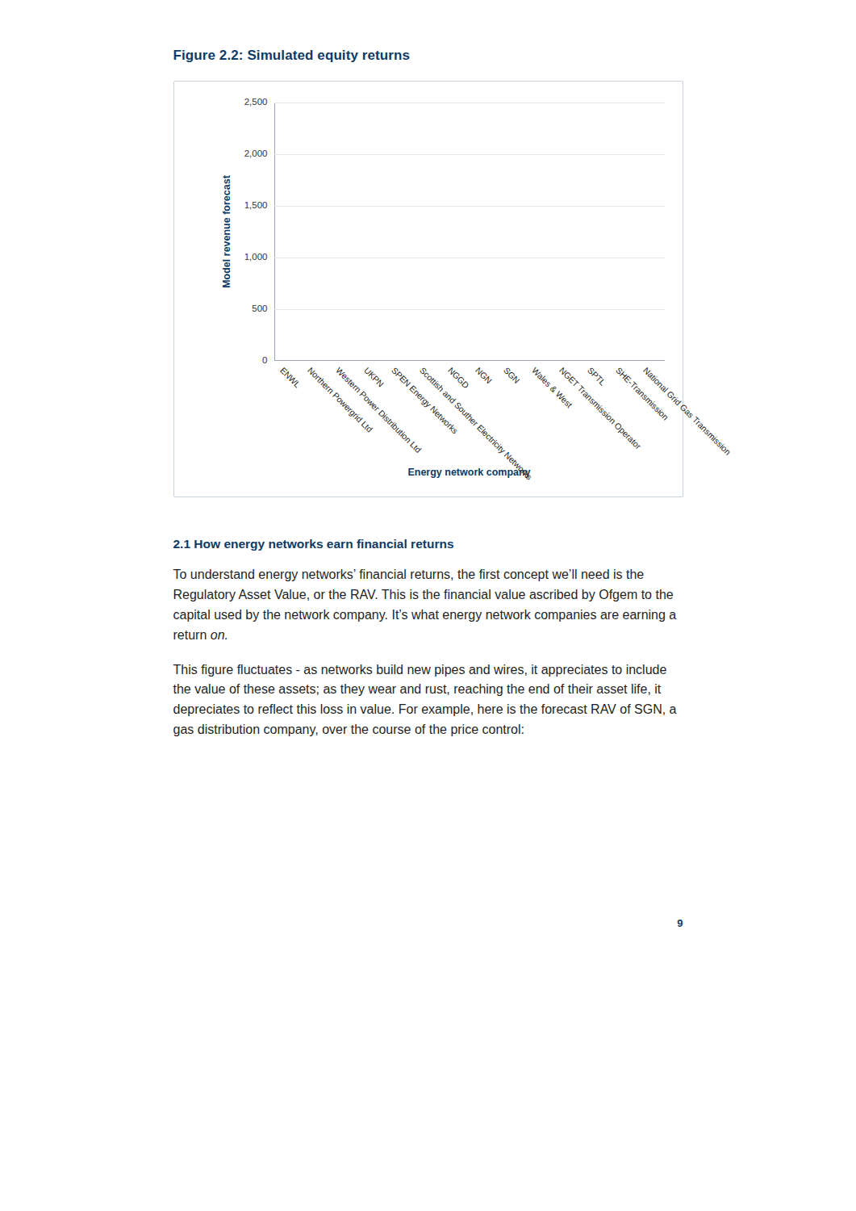Figure 2.2: Simulated equity returns
Model revenue forecast
2,500
2,000
1,500
1,000
500
0
ENWL
Northern Powergrid Ltd
Western Power Distribution Ltd
UKPN
SPEN Energy Networks
Scottish and Souther Electricity Networks
NGGD
NGN
SGN
Wales & West
NGET Transmission Operator
SPTL
SHE-Transmission
National Grid Gas Transmission
Energy network company
2.1 How energy networks earn financial returns
To understand energy networks’ financial returns, the first concept we’ll need is the Regulatory Asset Value, or the RAV. This is the financial value ascribed by Ofgem to the capital used by the network company. It’s what energy network companies are earning a return on.
This figure fluctuates - as networks build new pipes and wires, it appreciates to include the value of these assets; as they wear and rust, reaching the end of their asset life, it depreciates to reflect this loss in value. For example, here is the forecast RAV of SGN, a gas distribution company, over the course of the price control:
9